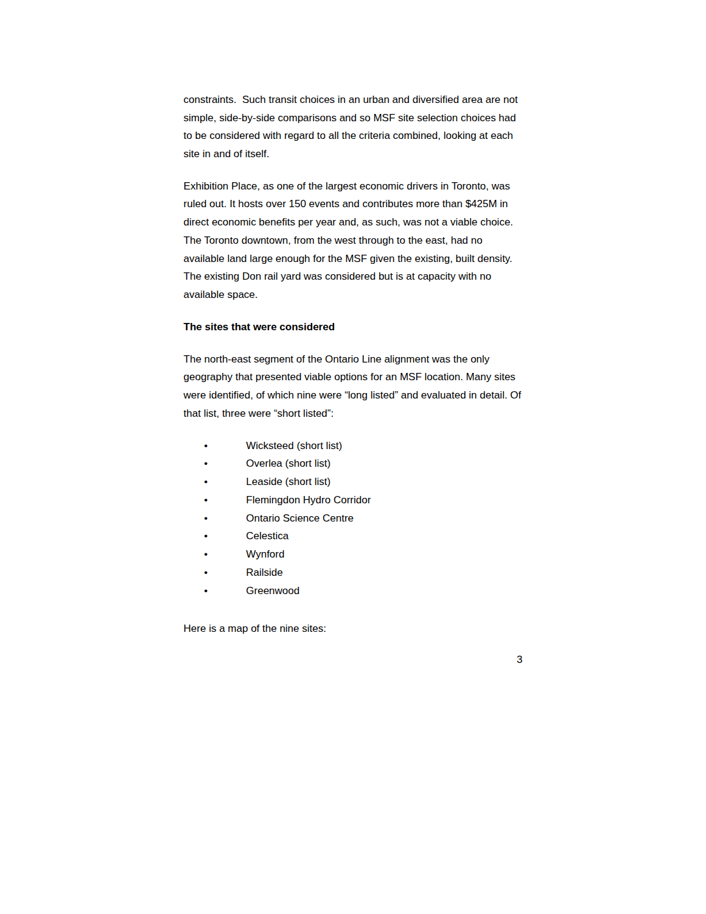constraints. Such transit choices in an urban and diversified area are not simple, side-by-side comparisons and so MSF site selection choices had to be considered with regard to all the criteria combined, looking at each site in and of itself.
Exhibition Place, as one of the largest economic drivers in Toronto, was ruled out. It hosts over 150 events and contributes more than $425M in direct economic benefits per year and, as such, was not a viable choice. The Toronto downtown, from the west through to the east, had no available land large enough for the MSF given the existing, built density. The existing Don rail yard was considered but is at capacity with no available space.
The sites that were considered
The north-east segment of the Ontario Line alignment was the only geography that presented viable options for an MSF location. Many sites were identified, of which nine were “long listed” and evaluated in detail. Of that list, three were “short listed”:
•Wicksteed (short list)
•Overlea (short list)
•Leaside (short list)
•Flemingdon Hydro Corridor
•Ontario Science Centre
•Celestica
•Wynford
•Railside
•Greenwood
Here is a map of the nine sites:
3